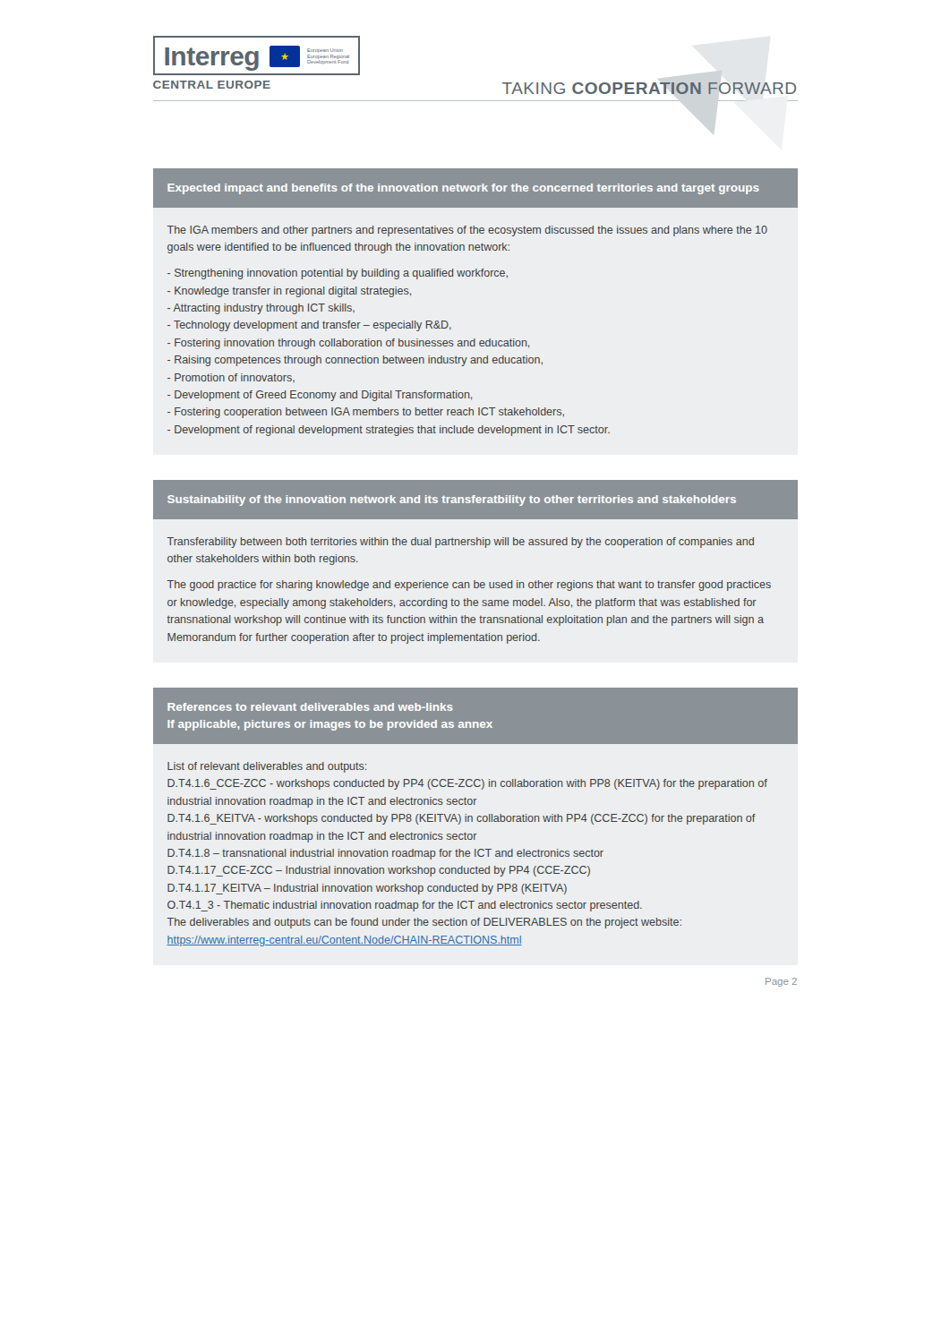Interreg European Union
European Regional
Development Fund
CENTRAL EUROPE
TAKING COOPERATION FORWARD
Expected impact and benefits of the innovation network for the concerned territories and target groups
The IGA members and other partners and representatives of the ecosystem discussed the issues and plans where the 10 goals were identified to be influenced through the innovation network:
- Strengthening innovation potential by building a qualified workforce,
- Knowledge transfer in regional digital strategies,
- Attracting industry through ICT skills,
- Technology development and transfer – especially R&D,
- Fostering innovation through collaboration of businesses and education,
- Raising competences through connection between industry and education,
- Promotion of innovators,
- Development of Greed Economy and Digital Transformation,
- Fostering cooperation between IGA members to better reach ICT stakeholders,
- Development of regional development strategies that include development in ICT sector.
Sustainability of the innovation network and its transferatbility to other territories and stakeholders
Transferability between both territories within the dual partnership will be assured by the cooperation of companies and other stakeholders within both regions.
The good practice for sharing knowledge and experience can be used in other regions that want to transfer good practices or knowledge, especially among stakeholders, according to the same model. Also, the platform that was established for transnational workshop will continue with its function within the transnational exploitation plan and the partners will sign a Memorandum for further cooperation after to project implementation period.
References to relevant deliverables and web-links
If applicable, pictures or images to be provided as annex
List of relevant deliverables and outputs:
D.T4.1.6_CCE-ZCC - workshops conducted by PP4 (CCE-ZCC) in collaboration with PP8 (KEITVA) for the preparation of industrial innovation roadmap in the ICT and electronics sector
D.T4.1.6_KEITVA - workshops conducted by PP8 (KEITVA) in collaboration with PP4 (CCE-ZCC) for the preparation of industrial innovation roadmap in the ICT and electronics sector
D.T4.1.8 – transnational industrial innovation roadmap for the ICT and electronics sector
D.T4.1.17_CCE-ZCC – Industrial innovation workshop conducted by PP4 (CCE-ZCC)
D.T4.1.17_KEITVA – Industrial innovation workshop conducted by PP8 (KEITVA)
O.T4.1_3 - Thematic industrial innovation roadmap for the ICT and electronics sector presented.
The deliverables and outputs can be found under the section of DELIVERABLES on the project website:
https://www.interreg-central.eu/Content.Node/CHAIN-REACTIONS.html
Page 2